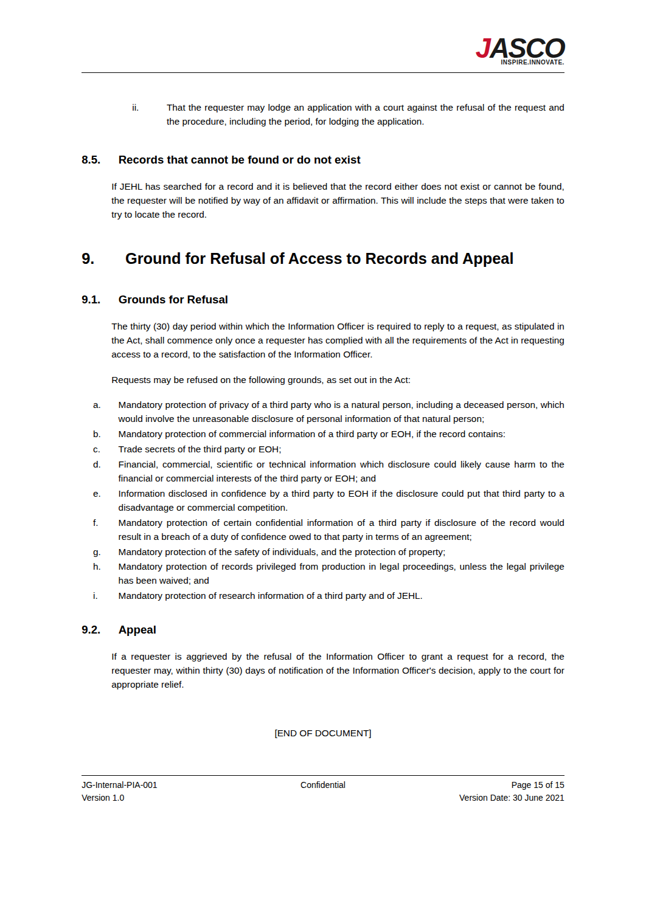JASCO
INSPIRE.INNOVATE.
ii. That the requester may lodge an application with a court against the refusal of the request and the procedure, including the period, for lodging the application.
8.5. Records that cannot be found or do not exist
If JEHL has searched for a record and it is believed that the record either does not exist or cannot be found, the requester will be notified by way of an affidavit or affirmation. This will include the steps that were taken to try to locate the record.
9. Ground for Refusal of Access to Records and Appeal
9.1. Grounds for Refusal
The thirty (30) day period within which the Information Officer is required to reply to a request, as stipulated in the Act, shall commence only once a requester has complied with all the requirements of the Act in requesting access to a record, to the satisfaction of the Information Officer.
Requests may be refused on the following grounds, as set out in the Act:
a. Mandatory protection of privacy of a third party who is a natural person, including a deceased person, which would involve the unreasonable disclosure of personal information of that natural person;
b. Mandatory protection of commercial information of a third party or EOH, if the record contains:
c. Trade secrets of the third party or EOH;
d. Financial, commercial, scientific or technical information which disclosure could likely cause harm to the financial or commercial interests of the third party or EOH; and
e. Information disclosed in confidence by a third party to EOH if the disclosure could put that third party to a disadvantage or commercial competition.
f. Mandatory protection of certain confidential information of a third party if disclosure of the record would result in a breach of a duty of confidence owed to that party in terms of an agreement;
g. Mandatory protection of the safety of individuals, and the protection of property;
h. Mandatory protection of records privileged from production in legal proceedings, unless the legal privilege has been waived; and
i. Mandatory protection of research information of a third party and of JEHL.
9.2. Appeal
If a requester is aggrieved by the refusal of the Information Officer to grant a request for a record, the requester may, within thirty (30) days of notification of the Information Officer's decision, apply to the court for appropriate relief.
[END OF DOCUMENT]
| JG-Internal-PIA-001 | Confidential | Page 15 of 15 |
| Version 1.0 | | Version Date: 30 June 2021 |